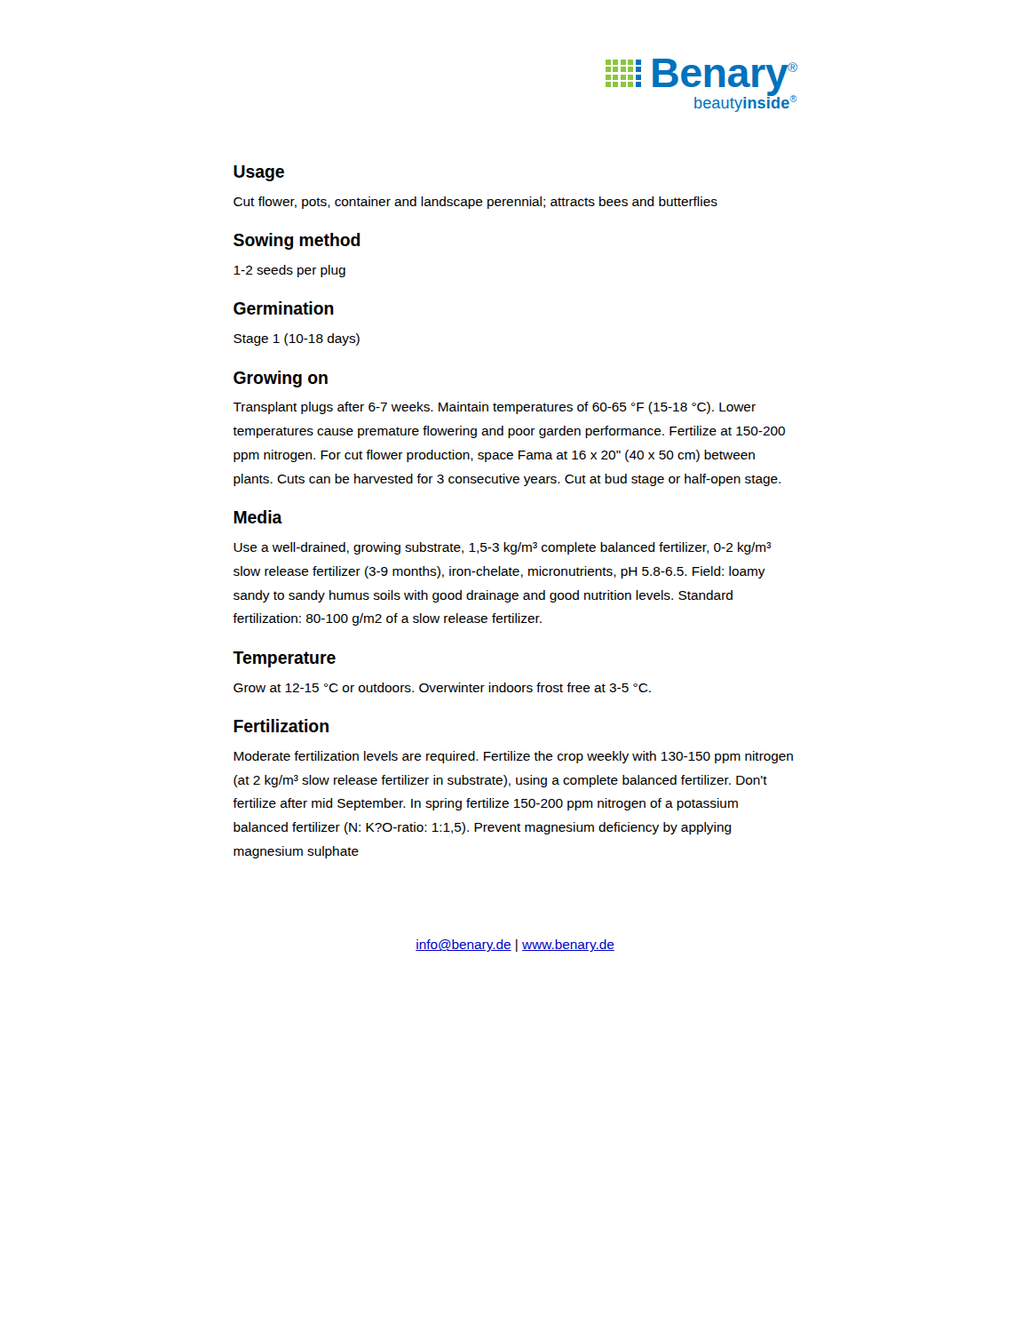Benary®
beautyinside®
Usage
Cut flower, pots, container and landscape perennial; attracts bees and butterflies
Sowing method
1-2 seeds per plug
Germination
Stage 1 (10-18 days)
Growing on
Transplant plugs after 6-7 weeks. Maintain temperatures of 60-65 °F (15-18 °C). Lower temperatures cause premature flowering and poor garden performance. Fertilize at 150-200 ppm nitrogen. For cut flower production, space Fama at 16 x 20" (40 x 50 cm) between plants. Cuts can be harvested for 3 consecutive years. Cut at bud stage or half-open stage.
Media
Use a well-drained, growing substrate, 1,5-3 kg/m³ complete balanced fertilizer, 0-2 kg/m³ slow release fertilizer (3-9 months), iron-chelate, micronutrients, pH 5.8-6.5. Field: loamy sandy to sandy humus soils with good drainage and good nutrition levels. Standard fertilization: 80-100 g/m2 of a slow release fertilizer.
Temperature
Grow at 12-15 °C or outdoors. Overwinter indoors frost free at 3-5 °C.
Fertilization
Moderate fertilization levels are required. Fertilize the crop weekly with 130-150 ppm nitrogen (at 2 kg/m³ slow release fertilizer in substrate), using a complete balanced fertilizer. Don't fertilize after mid September. In spring fertilize 150-200 ppm nitrogen of a potassium balanced fertilizer (N: K?O-ratio: 1:1,5). Prevent magnesium deficiency by applying magnesium sulphate
info@benary.de | www.benary.de